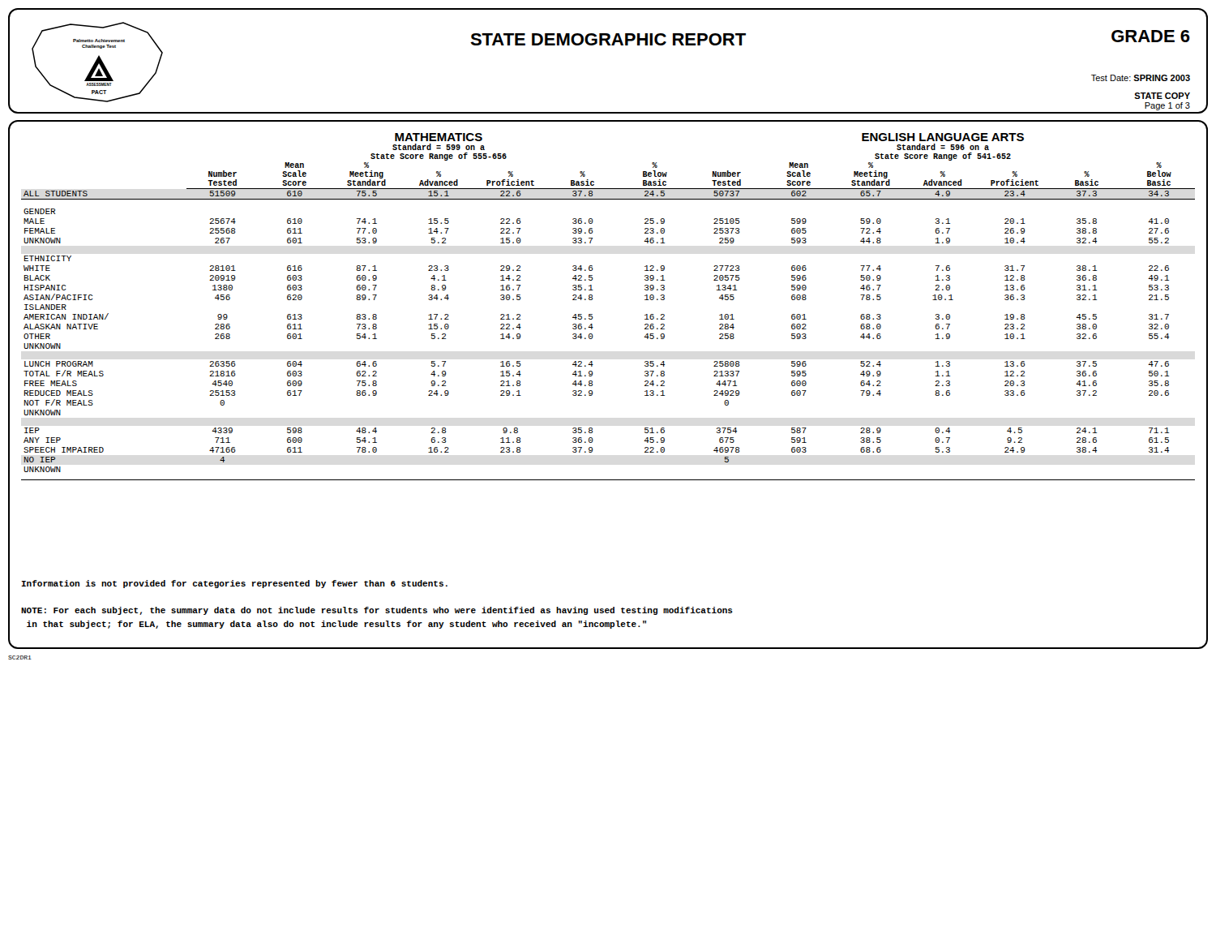Palmetto Achievement Challenge Test ASSESSMENT PACT
STATE DEMOGRAPHIC REPORT
GRADE 6
Test Date: SPRING 2003
STATE COPY
Page 1 of 3
| | MATHEMATICS | ENGLISH LANGUAGE ARTS |
| --- | --- | --- |
| | Standard = 599 on a State Score Range of 555-656 | Standard = 596 on a State Score Range of 541-652 |
| | Number Tested | Mean Scale Score | % Meeting Standard | % Advanced | % Proficient | % Basic | % Below Basic | Number Tested | Mean Scale Score | % Meeting Standard | % Advanced | % Proficient | % Basic | % Below Basic |
| ALL STUDENTS | 51509 | 610 | 75.5 | 15.1 | 22.6 | 37.8 | 24.5 | 50737 | 602 | 65.7 | 4.9 | 23.4 | 37.3 | 34.3 |
| GENDER | |
| MALE | 25674 | 610 | 74.1 | 15.5 | 22.6 | 36.0 | 25.9 | 25105 | 599 | 59.0 | 3.1 | 20.1 | 35.8 | 41.0 |
| FEMALE | 25568 | 611 | 77.0 | 14.7 | 22.7 | 39.6 | 23.0 | 25373 | 605 | 72.4 | 6.7 | 26.9 | 38.8 | 27.6 |
| UNKNOWN | 267 | 601 | 53.9 | 5.2 | 15.0 | 33.7 | 46.1 | 259 | 593 | 44.8 | 1.9 | 10.4 | 32.4 | 55.2 |
| ETHNICITY | |
| WHITE | 28101 | 616 | 87.1 | 23.3 | 29.2 | 34.6 | 12.9 | 27723 | 606 | 77.4 | 7.6 | 31.7 | 38.1 | 22.6 |
| BLACK | 20919 | 603 | 60.9 | 4.1 | 14.2 | 42.5 | 39.1 | 20575 | 596 | 50.9 | 1.3 | 12.8 | 36.8 | 49.1 |
| HISPANIC | 1380 | 603 | 60.7 | 8.9 | 16.7 | 35.1 | 39.3 | 1341 | 590 | 46.7 | 2.0 | 13.6 | 31.1 | 53.3 |
| ASIAN/PACIFIC | 456 | 620 | 89.7 | 34.4 | 30.5 | 24.8 | 10.3 | 455 | 608 | 78.5 | 10.1 | 36.3 | 32.1 | 21.5 |
| ISLANDER | |
| AMERICAN INDIAN/ | 99 | 613 | 83.8 | 17.2 | 21.2 | 45.5 | 16.2 | 101 | 601 | 68.3 | 3.0 | 19.8 | 45.5 | 31.7 |
| ALASKAN NATIVE | 286 | 611 | 73.8 | 15.0 | 22.4 | 36.4 | 26.2 | 284 | 602 | 68.0 | 6.7 | 23.2 | 38.0 | 32.0 |
| OTHER | 268 | 601 | 54.1 | 5.2 | 14.9 | 34.0 | 45.9 | 258 | 593 | 44.6 | 1.9 | 10.1 | 32.6 | 55.4 |
| UNKNOWN | |
| LUNCH PROGRAM | 26356 | 604 | 64.6 | 5.7 | 16.5 | 42.4 | 35.4 | 25808 | 596 | 52.4 | 1.3 | 13.6 | 37.5 | 47.6 |
| TOTAL F/R MEALS | 21816 | 603 | 62.2 | 4.9 | 15.4 | 41.9 | 37.8 | 21337 | 595 | 49.9 | 1.1 | 12.2 | 36.6 | 50.1 |
| FREE MEALS | 4540 | 609 | 75.8 | 9.2 | 21.8 | 44.8 | 24.2 | 4471 | 600 | 64.2 | 2.3 | 20.3 | 41.6 | 35.8 |
| REDUCED MEALS | 25153 | 617 | 86.9 | 24.9 | 29.1 | 32.9 | 13.1 | 24929 | 607 | 79.4 | 8.6 | 33.6 | 37.2 | 20.6 |
| NOT F/R MEALS | 0 | | | | | | | 0 | | | | | | |
| UNKNOWN | |
| IEP | 4339 | 598 | 48.4 | 2.8 | 9.8 | 35.8 | 51.6 | 3754 | 587 | 28.9 | 0.4 | 4.5 | 24.1 | 71.1 |
| ANY IEP | 711 | 600 | 54.1 | 6.3 | 11.8 | 36.0 | 45.9 | 675 | 591 | 38.5 | 0.7 | 9.2 | 28.6 | 61.5 |
| SPEECH IMPAIRED | 47166 | 611 | 78.0 | 16.2 | 23.8 | 37.9 | 22.0 | 46978 | 603 | 68.6 | 5.3 | 24.9 | 38.4 | 31.4 |
| NO IEP | 4 | | | | | | | 5 | | | | | | |
| UNKNOWN | |
Information is not provided for categories represented by fewer than 6 students.
NOTE: For each subject, the summary data do not include results for students who were identified as having used testing modifications
in that subject; for ELA, the summary data also do not include results for any student who received an "incomplete."
SC2DR1